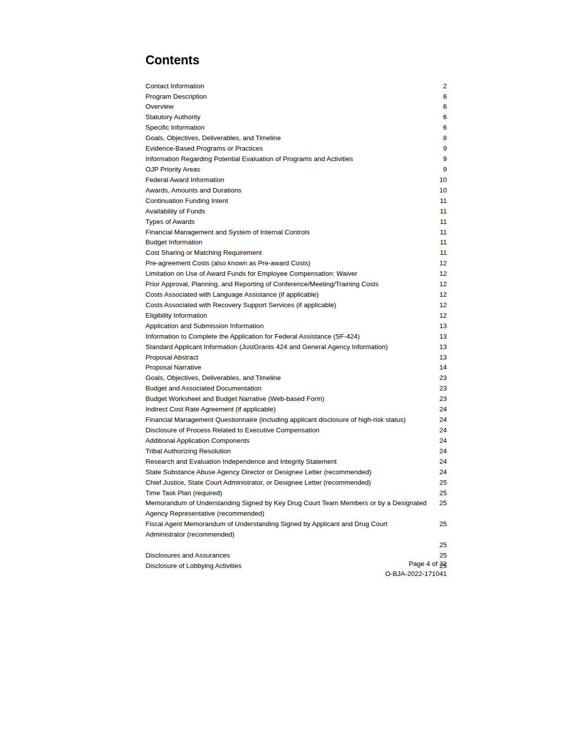Contents
| Contact Information | 2 |
| Program Description | 6 |
| Overview | 6 |
| Statutory Authority | 6 |
| Specific Information | 6 |
| Goals, Objectives, Deliverables, and Timeline | 8 |
| Evidence-Based Programs or Practices | 9 |
| Information Regarding Potential Evaluation of Programs and Activities | 9 |
| OJP Priority Areas | 9 |
| Federal Award Information | 10 |
| Awards, Amounts and Durations | 10 |
| Continuation Funding Intent | 11 |
| Availability of Funds | 11 |
| Types of Awards | 11 |
| Financial Management and System of Internal Controls | 11 |
| Budget Information | 11 |
| Cost Sharing or Matching Requirement | 11 |
| Pre-agreement Costs (also known as Pre-award Costs) | 12 |
| Limitation on Use of Award Funds for Employee Compensation: Waiver | 12 |
| Prior Approval, Planning, and Reporting of Conference/Meeting/Training Costs | 12 |
| Costs Associated with Language Assistance (if applicable) | 12 |
| Costs Associated with Recovery Support Services (if applicable) | 12 |
| Eligibility Information | 12 |
| Application and Submission Information | 13 |
| Information to Complete the Application for Federal Assistance (SF-424) | 13 |
| Standard Applicant Information (JustGrants 424 and General Agency Information) | 13 |
| Proposal Abstract | 13 |
| Proposal Narrative | 14 |
| Goals, Objectives, Deliverables, and Timeline | 23 |
| Budget and Associated Documentation | 23 |
| Budget Worksheet and Budget Narrative (Web-based Form) | 23 |
| Indirect Cost Rate Agreement (if applicable) | 24 |
| Financial Management Questionnaire (including applicant disclosure of high-risk status) | 24 |
| Disclosure of Process Related to Executive Compensation | 24 |
| Additional Application Components | 24 |
| Tribal Authorizing Resolution | 24 |
| Research and Evaluation Independence and Integrity Statement | 24 |
| State Substance Abuse Agency Director or Designee Letter (recommended) | 24 |
| Chief Justice, State Court Administrator, or Designee Letter (recommended) | 25 |
| Time Task Plan (required) | 25 |
| Memorandum of Understanding Signed by Key Drug Court Team Members or by a Designated Agency Representative (recommended) | 25 |
| Fiscal Agent Memorandum of Understanding Signed by Applicant and Drug Court Administrator (recommended) | 25 |
| | 25 |
| Disclosures and Assurances | 25 |
| Disclosure of Lobbying Activities | 25 |
Page 4 of 32
O-BJA-2022-171041